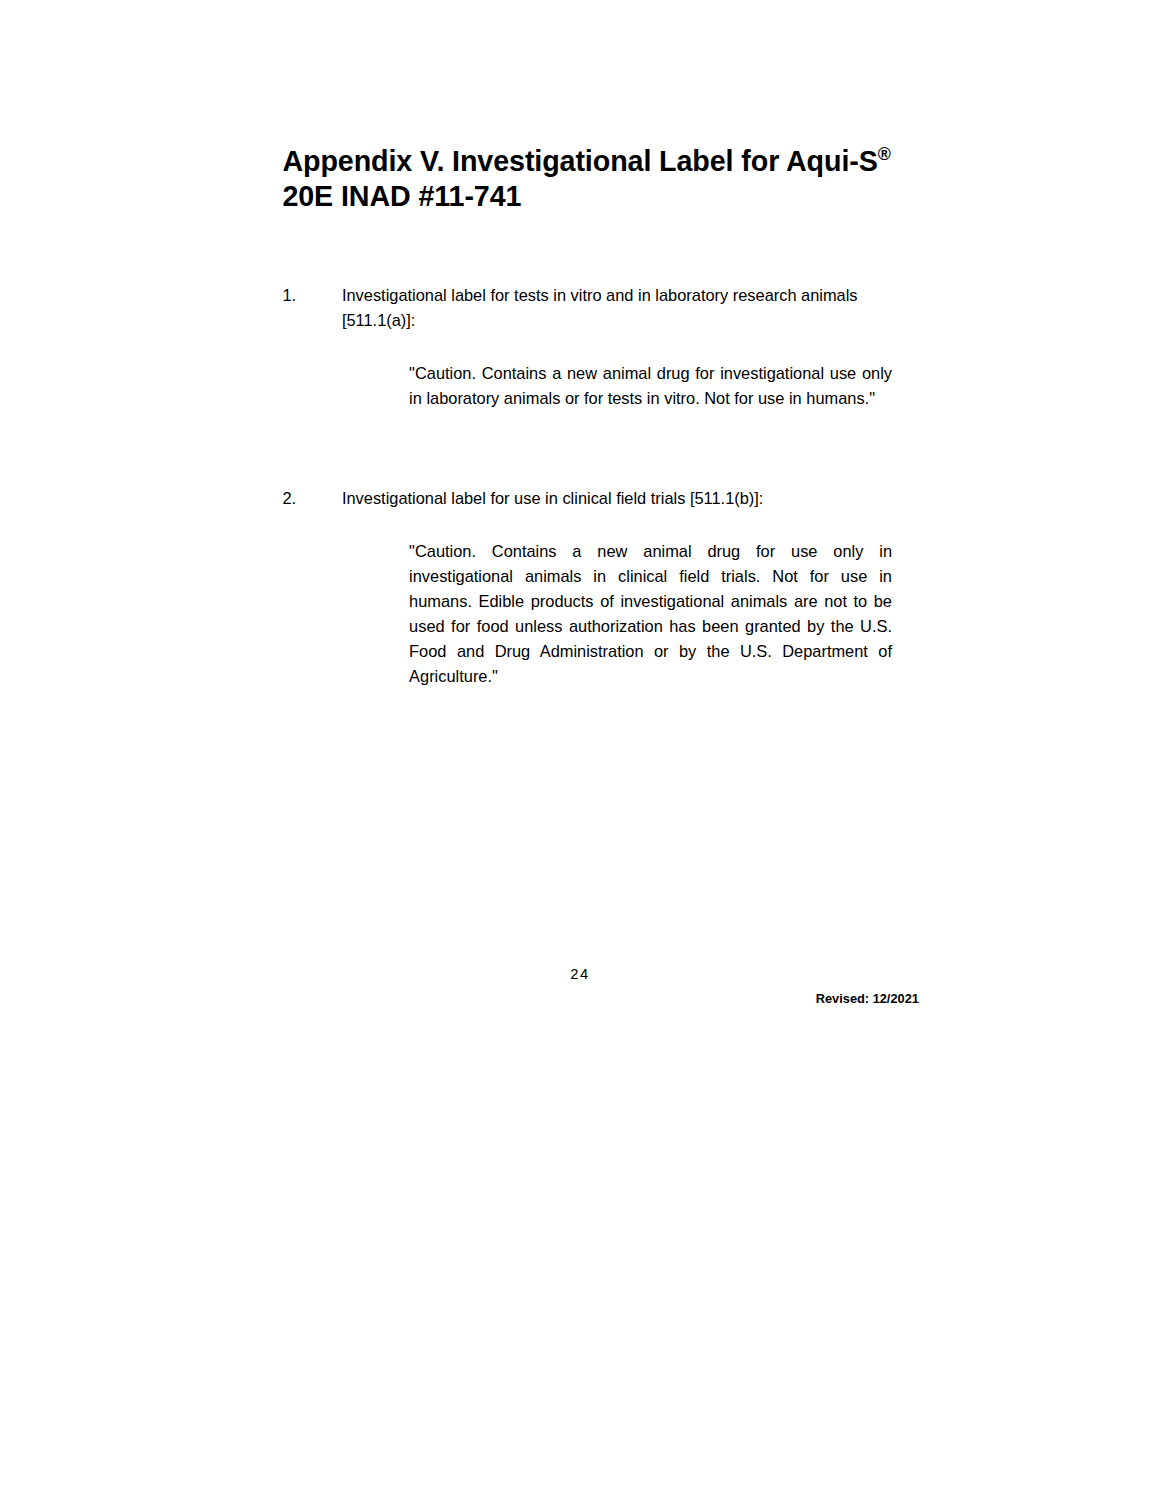Appendix V. Investigational Label for Aqui-S® 20E INAD #11-741
1.
Investigational label for tests in vitro and in laboratory research animals [511.1(a)]:
"Caution. Contains a new animal drug for investigational use only in laboratory animals or for tests in vitro. Not for use in humans."
2.
Investigational label for use in clinical field trials [511.1(b)]:
"Caution. Contains a new animal drug for use only in investigational animals in clinical field trials. Not for use in humans. Edible products of investigational animals are not to be used for food unless authorization has been granted by the U.S. Food and Drug Administration or by the U.S. Department of Agriculture."
24
Revised: 12/2021